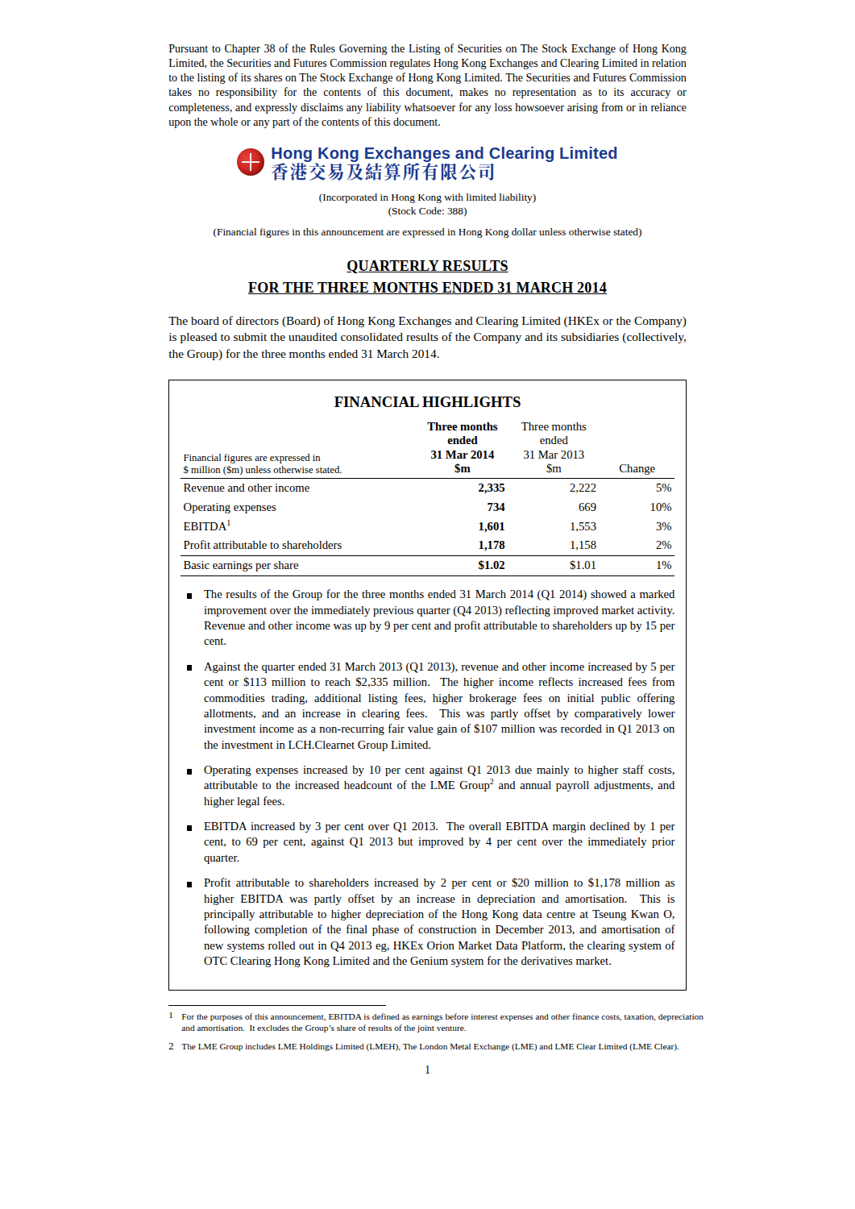Pursuant to Chapter 38 of the Rules Governing the Listing of Securities on The Stock Exchange of Hong Kong Limited, the Securities and Futures Commission regulates Hong Kong Exchanges and Clearing Limited in relation to the listing of its shares on The Stock Exchange of Hong Kong Limited. The Securities and Futures Commission takes no responsibility for the contents of this document, makes no representation as to its accuracy or completeness, and expressly disclaims any liability whatsoever for any loss howsoever arising from or in reliance upon the whole or any part of the contents of this document.
Hong Kong Exchanges and Clearing Limited
香港交易及結算所有限公司
(Incorporated in Hong Kong with limited liability)
(Stock Code: 388)
(Financial figures in this announcement are expressed in Hong Kong dollar unless otherwise stated)
QUARTERLY RESULTS
FOR THE THREE MONTHS ENDED 31 MARCH 2014
The board of directors (Board) of Hong Kong Exchanges and Clearing Limited (HKEx or the Company) is pleased to submit the unaudited consolidated results of the Company and its subsidiaries (collectively, the Group) for the three months ended 31 March 2014.
FINANCIAL HIGHLIGHTS
| Financial figures are expressed in $ million ($m) unless otherwise stated. | Three months ended 31 Mar 2014 $m | Three months ended 31 Mar 2013 $m | Change |
| Revenue and other income | 2,335 | 2,222 | 5% |
| Operating expenses | 734 | 669 | 10% |
| EBITDA 1 | 1,601 | 1,553 | 3% |
| Profit attributable to shareholders | 1,178 | 1,158 | 2% |
| Basic earnings per share | $1.02 | $1.01 | 1% |
The results of the Group for the three months ended 31 March 2014 (Q1 2014) showed a marked improvement over the immediately previous quarter (Q4 2013) reflecting improved market activity. Revenue and other income was up by 9 per cent and profit attributable to shareholders up by 15 per cent.
Against the quarter ended 31 March 2013 (Q1 2013), revenue and other income increased by 5 per cent or $113 million to reach $2,335 million. The higher income reflects increased fees from commodities trading, additional listing fees, higher brokerage fees on initial public offering allotments, and an increase in clearing fees. This was partly offset by comparatively lower investment income as a non-recurring fair value gain of $107 million was recorded in Q1 2013 on the investment in LCH.Clearnet Group Limited.
Operating expenses increased by 10 per cent against Q1 2013 due mainly to higher staff costs, attributable to the increased headcount of the LME Group2 and annual payroll adjustments, and higher legal fees.
EBITDA increased by 3 per cent over Q1 2013. The overall EBITDA margin declined by 1 per cent, to 69 per cent, against Q1 2013 but improved by 4 per cent over the immediately prior quarter.
Profit attributable to shareholders increased by 2 per cent or $20 million to $1,178 million as higher EBITDA was partly offset by an increase in depreciation and amortisation. This is principally attributable to higher depreciation of the Hong Kong data centre at Tseung Kwan O, following completion of the final phase of construction in December 2013, and amortisation of new systems rolled out in Q4 2013 eg, HKEx Orion Market Data Platform, the clearing system of OTC Clearing Hong Kong Limited and the Genium system for the derivatives market.
1 For the purposes of this announcement, EBITDA is defined as earnings before interest expenses and other finance costs, taxation, depreciation and amortisation. It excludes the Group’s share of results of the joint venture.
2 The LME Group includes LME Holdings Limited (LMEH), The London Metal Exchange (LME) and LME Clear Limited (LME Clear).
1